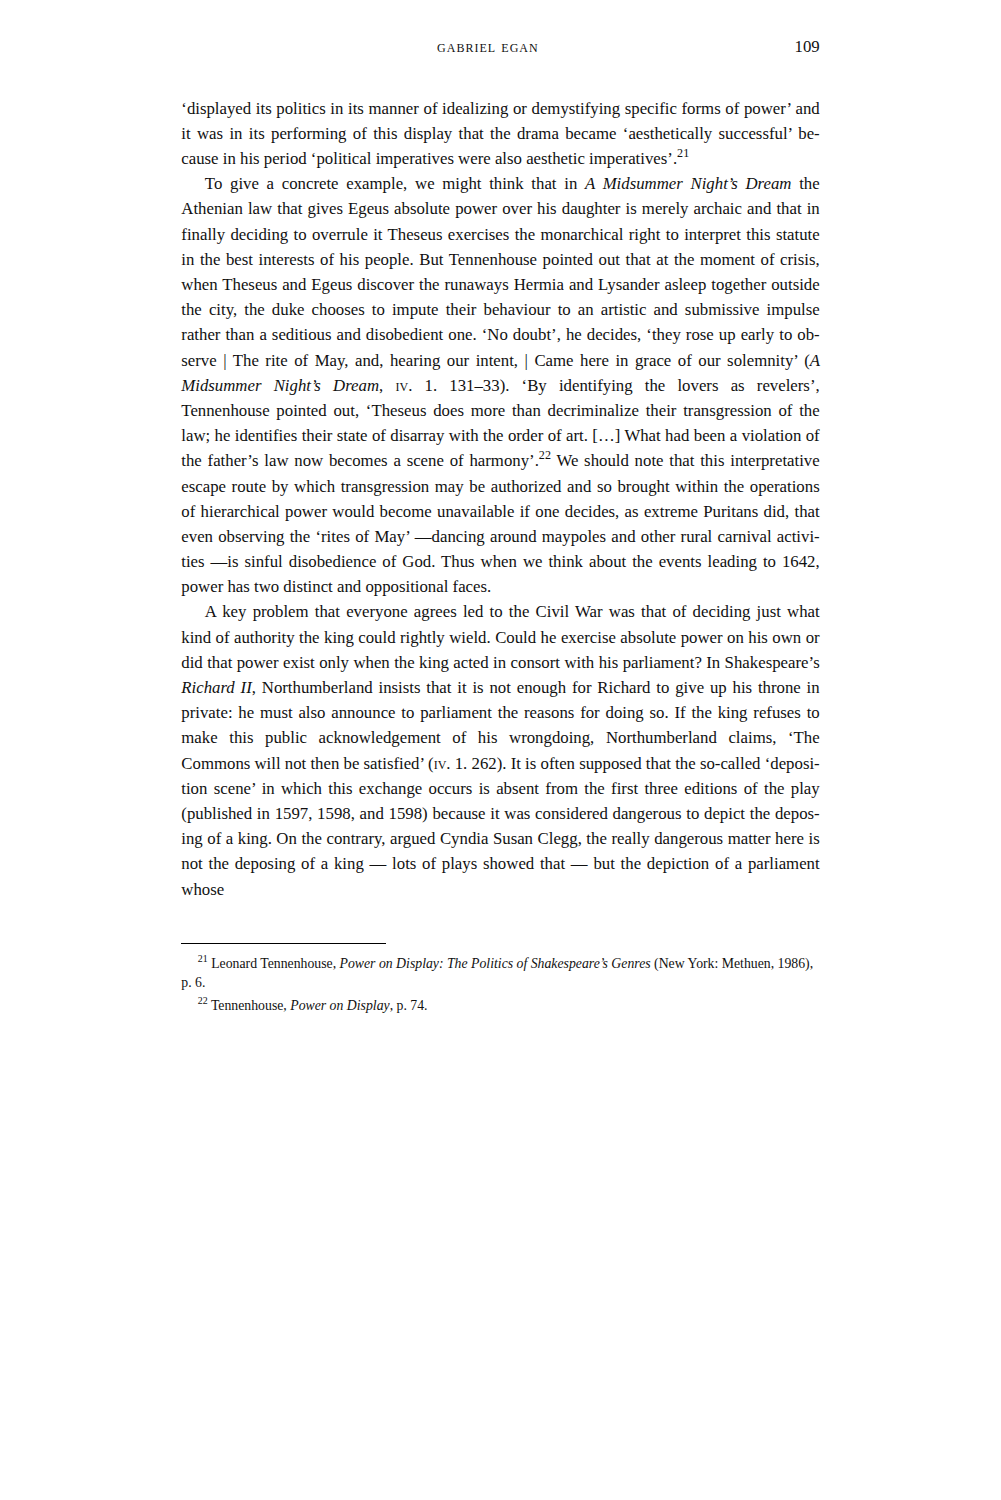gabriel egan 109
‘displayed its politics in its manner of idealizing or demystifying specific forms of power’ and it was in its performing of this display that the drama became ‘aesthetically successful’ because in his period ‘political imperatives were also aesthetic imperatives’.21
To give a concrete example, we might think that in A Midsummer Night’s Dream the Athenian law that gives Egeus absolute power over his daughter is merely archaic and that in finally deciding to overrule it Theseus exercises the monarchical right to interpret this statute in the best interests of his people. But Tennenhouse pointed out that at the moment of crisis, when Theseus and Egeus discover the runaways Hermia and Lysander asleep together outside the city, the duke chooses to impute their behaviour to an artistic and submissive impulse rather than a seditious and disobedient one. ‘No doubt’, he decides, ‘they rose up early to observe | The rite of May, and, hearing our intent, | Came here in grace of our solemnity’ (A Midsummer Night’s Dream, iv. 1. 131–33). ‘By identifying the lovers as revelers’, Tennenhouse pointed out, ‘Theseus does more than decriminalize their transgression of the law; he identifies their state of disarray with the order of art. […] What had been a violation of the father’s law now becomes a scene of harmony’.22 We should note that this interpretative escape route by which transgression may be authorized and so brought within the operations of hierarchical power would become unavailable if one decides, as extreme Puritans did, that even observing the ‘rites of May’ —dancing around maypoles and other rural carnival activities —is sinful disobedience of God. Thus when we think about the events leading to 1642, power has two distinct and oppositional faces.
A key problem that everyone agrees led to the Civil War was that of deciding just what kind of authority the king could rightly wield. Could he exercise absolute power on his own or did that power exist only when the king acted in consort with his parliament? In Shakespeare’s Richard II, Northumberland insists that it is not enough for Richard to give up his throne in private: he must also announce to parliament the reasons for doing so. If the king refuses to make this public acknowledgement of his wrongdoing, Northumberland claims, ‘The Commons will not then be satisfied’ (iv. 1. 262). It is often supposed that the so-called ‘deposition scene’ in which this exchange occurs is absent from the first three editions of the play (published in 1597, 1598, and 1598) because it was considered dangerous to depict the deposing of a king. On the contrary, argued Cyndia Susan Clegg, the really dangerous matter here is not the deposing of a king — lots of plays showed that — but the depiction of a parliament whose
21 Leonard Tennenhouse, Power on Display: The Politics of Shakespeare’s Genres (New York: Methuen, 1986), p. 6.
22 Tennenhouse, Power on Display, p. 74.